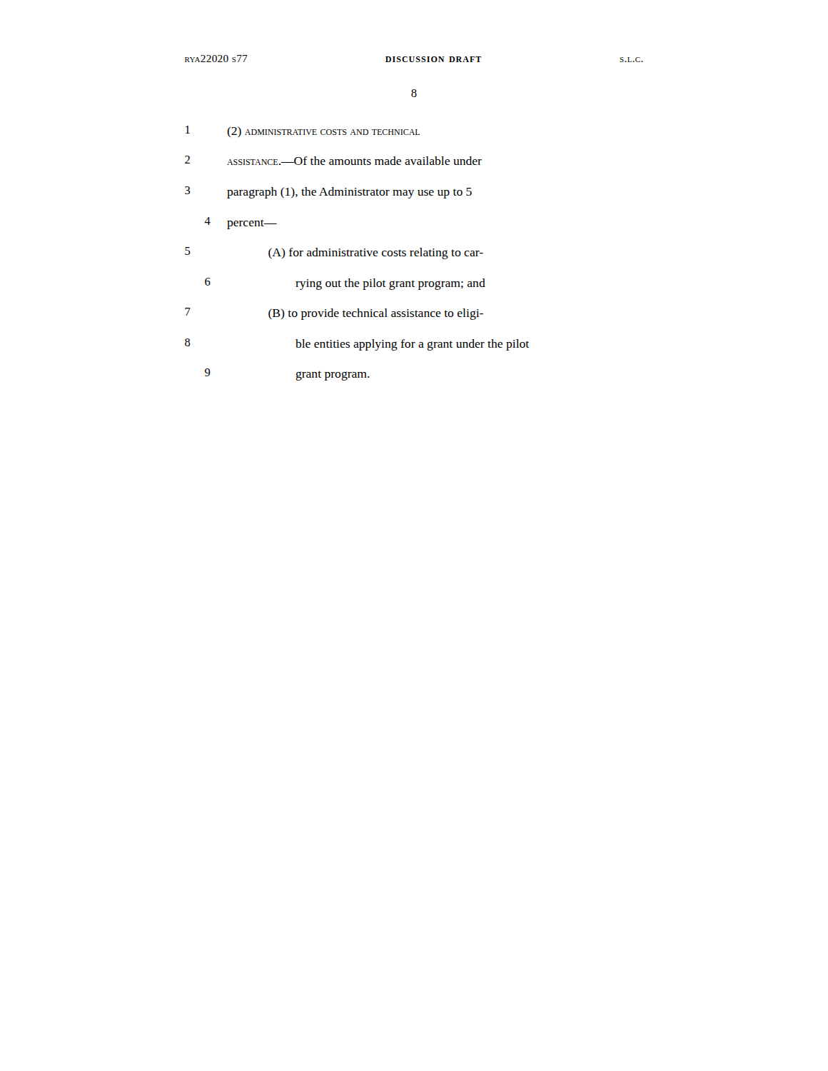RYA22020 S77
Discussion Draft
S.L.C.
8
(2) Administrative costs and technical
assistance.—Of the amounts made available under
paragraph (1), the Administrator may use up to 5
percent—
(A) for administrative costs relating to car-
rying out the pilot grant program; and
(B) to provide technical assistance to eligi-
ble entities applying for a grant under the pilot
grant program.